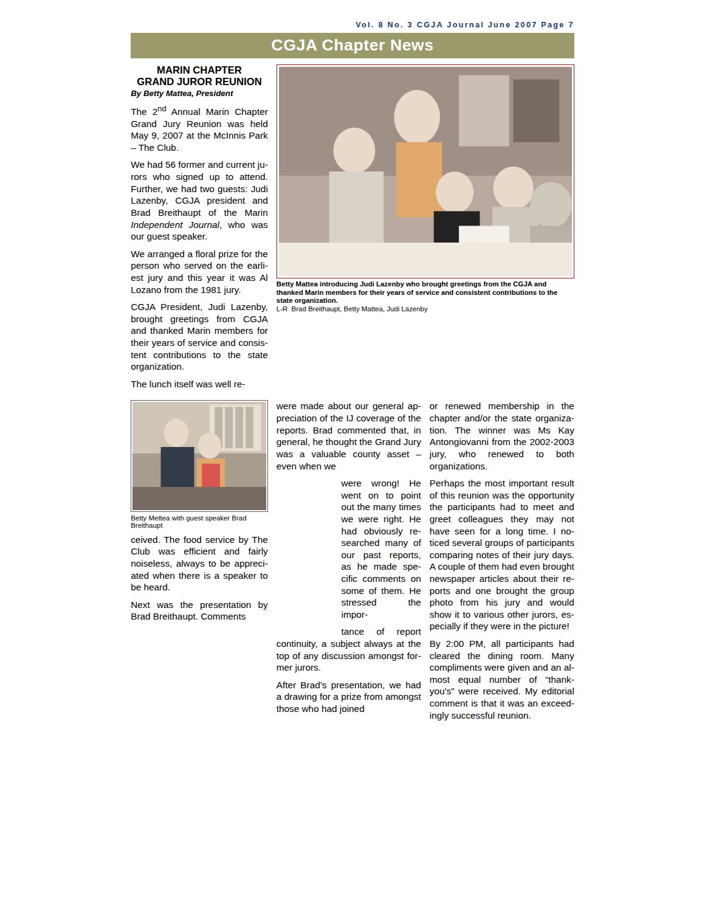Vol. 8 No. 3 CGJA Journal June 2007 Page 7
CGJA Chapter News
MARIN CHAPTER
GRAND JUROR REUNION
By Betty Mattea, President
The 2nd Annual Marin Chapter Grand Jury Reunion was held May 9, 2007 at the McInnis Park – The Club.
We had 56 former and current jurors who signed up to attend. Further, we had two guests: Judi Lazenby, CGJA president and Brad Breithaupt of the Marin Independent Journal, who was our guest speaker.
We arranged a floral prize for the person who served on the earliest jury and this year it was Al Lozano from the 1981 jury.
CGJA President, Judi Lazenby, brought greetings from CGJA and thanked Marin members for their years of service and consistent contributions to the state organization.
The lunch itself was well re-
Betty Mattea introducing Judi Lazenby who brought greetings from the CGJA and thanked Marin members for their years of service and consistent contributions to the state organization.
L-R Brad Breithaupt, Betty Mattea, Judi Lazenby
Betty Mettea with guest speaker Brad Breithaupt
ceived. The food service by The Club was efficient and fairly noiseless, always to be appreciated when there is a speaker to be heard.
Next was the presentation by Brad Breithaupt. Comments
were made about our general appreciation of the IJ coverage of the reports. Brad commented that, in general, he thought the Grand Jury was a valuable county asset – even when we
were wrong! He went on to point out the many times we were right. He had obviously researched many of our past reports, as he made specific comments on some of them. He stressed the impor-
tance of report continuity, a subject always at the top of any discussion amongst former jurors.
After Brad’s presentation, we had a drawing for a prize from amongst those who had joined
or renewed membership in the chapter and/or the state organization. The winner was Ms Kay Antongiovanni from the 2002-2003 jury, who renewed to both organizations.
Perhaps the most important result of this reunion was the opportunity the participants had to meet and greet colleagues they may not have seen for a long time. I noticed several groups of participants comparing notes of their jury days. A couple of them had even brought newspaper articles about their reports and one brought the group photo from his jury and would show it to various other jurors, especially if they were in the picture!
By 2:00 PM, all participants had cleared the dining room. Many compliments were given and an almost equal number of “thank-you’s” were received. My editorial comment is that it was an exceedingly successful reunion.